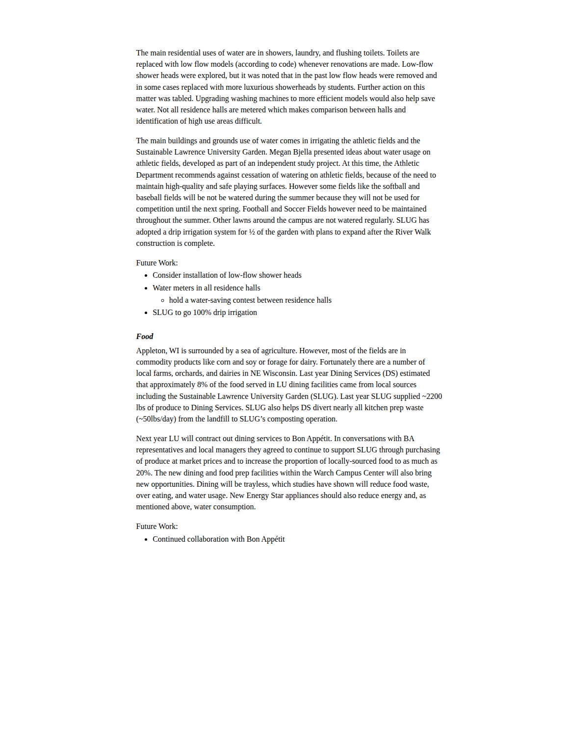The main residential uses of water are in showers, laundry, and flushing toilets. Toilets are replaced with low flow models (according to code) whenever renovations are made. Low-flow shower heads were explored, but it was noted that in the past low flow heads were removed and in some cases replaced with more luxurious showerheads by students. Further action on this matter was tabled. Upgrading washing machines to more efficient models would also help save water. Not all residence halls are metered which makes comparison between halls and identification of high use areas difficult.
The main buildings and grounds use of water comes in irrigating the athletic fields and the Sustainable Lawrence University Garden. Megan Bjella presented ideas about water usage on athletic fields, developed as part of an independent study project. At this time, the Athletic Department recommends against cessation of watering on athletic fields, because of the need to maintain high-quality and safe playing surfaces. However some fields like the softball and baseball fields will be not be watered during the summer because they will not be used for competition until the next spring. Football and Soccer Fields however need to be maintained throughout the summer. Other lawns around the campus are not watered regularly. SLUG has adopted a drip irrigation system for ½ of the garden with plans to expand after the River Walk construction is complete.
Future Work:
Consider installation of low-flow shower heads
Water meters in all residence halls
hold a water-saving contest between residence halls
SLUG to go 100% drip irrigation
Food
Appleton, WI is surrounded by a sea of agriculture. However, most of the fields are in commodity products like corn and soy or forage for dairy. Fortunately there are a number of local farms, orchards, and dairies in NE Wisconsin. Last year Dining Services (DS) estimated that approximately 8% of the food served in LU dining facilities came from local sources including the Sustainable Lawrence University Garden (SLUG). Last year SLUG supplied ~2200 lbs of produce to Dining Services. SLUG also helps DS divert nearly all kitchen prep waste (~50lbs/day) from the landfill to SLUG’s composting operation.
Next year LU will contract out dining services to Bon Appétit. In conversations with BA representatives and local managers they agreed to continue to support SLUG through purchasing of produce at market prices and to increase the proportion of locally-sourced food to as much as 20%. The new dining and food prep facilities within the Warch Campus Center will also bring new opportunities. Dining will be trayless, which studies have shown will reduce food waste, over eating, and water usage. New Energy Star appliances should also reduce energy and, as mentioned above, water consumption.
Future Work:
Continued collaboration with Bon Appétit